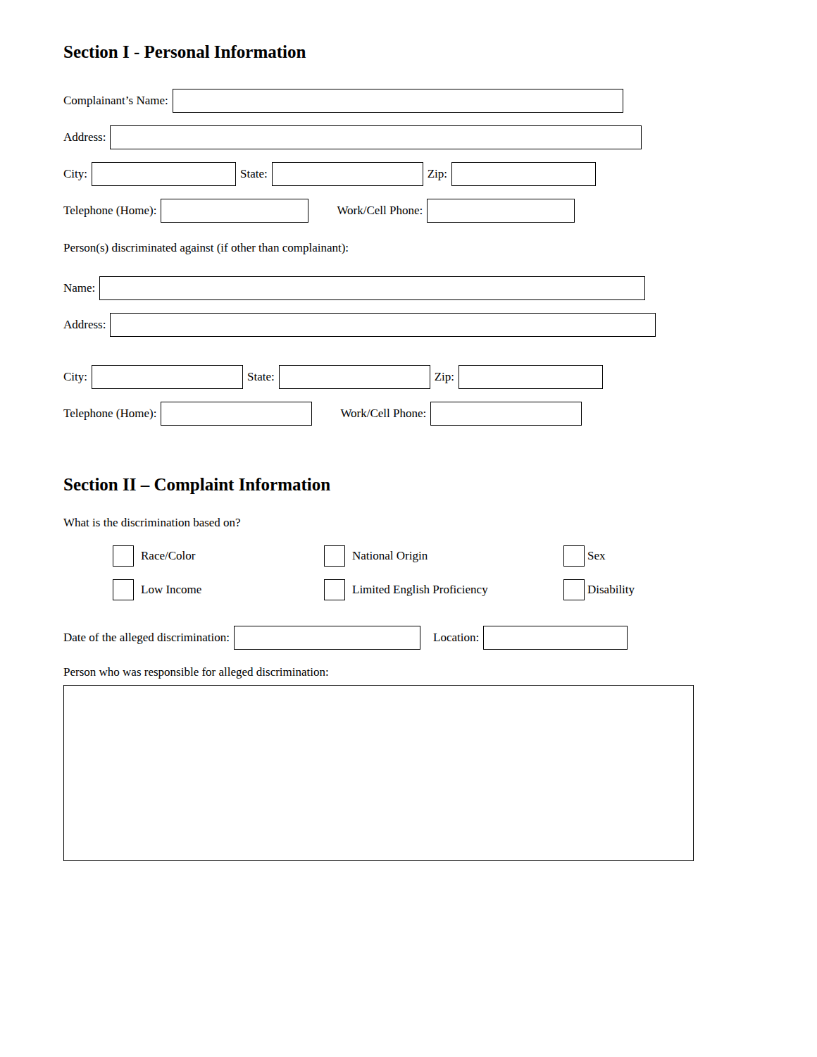Section I - Personal Information
Complainant’s Name:
Address:
City: State: Zip:
Telephone (Home): Work/Cell Phone:
Person(s) discriminated against (if other than complainant):
Name:
Address:
City: State: Zip:
Telephone (Home): Work/Cell Phone:
Section II – Complaint Information
What is the discrimination based on?
Race/Color
National Origin
Sex
Low Income
Limited English Proficiency
Disability
Date of the alleged discrimination: Location:
Person who was responsible for alleged discrimination: